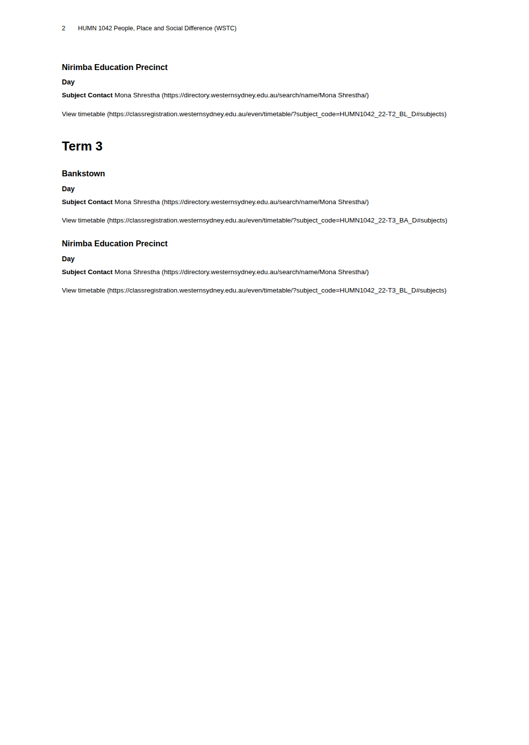2 HUMN 1042 People, Place and Social Difference (WSTC)
Nirimba Education Precinct
Day
Subject Contact Mona Shrestha (https://directory.westernsydney.edu.au/search/name/Mona Shrestha/)
View timetable (https://classregistration.westernsydney.edu.au/even/timetable/?subject_code=HUMN1042_22-T2_BL_D#subjects)
Term 3
Bankstown
Day
Subject Contact Mona Shrestha (https://directory.westernsydney.edu.au/search/name/Mona Shrestha/)
View timetable (https://classregistration.westernsydney.edu.au/even/timetable/?subject_code=HUMN1042_22-T3_BA_D#subjects)
Nirimba Education Precinct
Day
Subject Contact Mona Shrestha (https://directory.westernsydney.edu.au/search/name/Mona Shrestha/)
View timetable (https://classregistration.westernsydney.edu.au/even/timetable/?subject_code=HUMN1042_22-T3_BL_D#subjects)